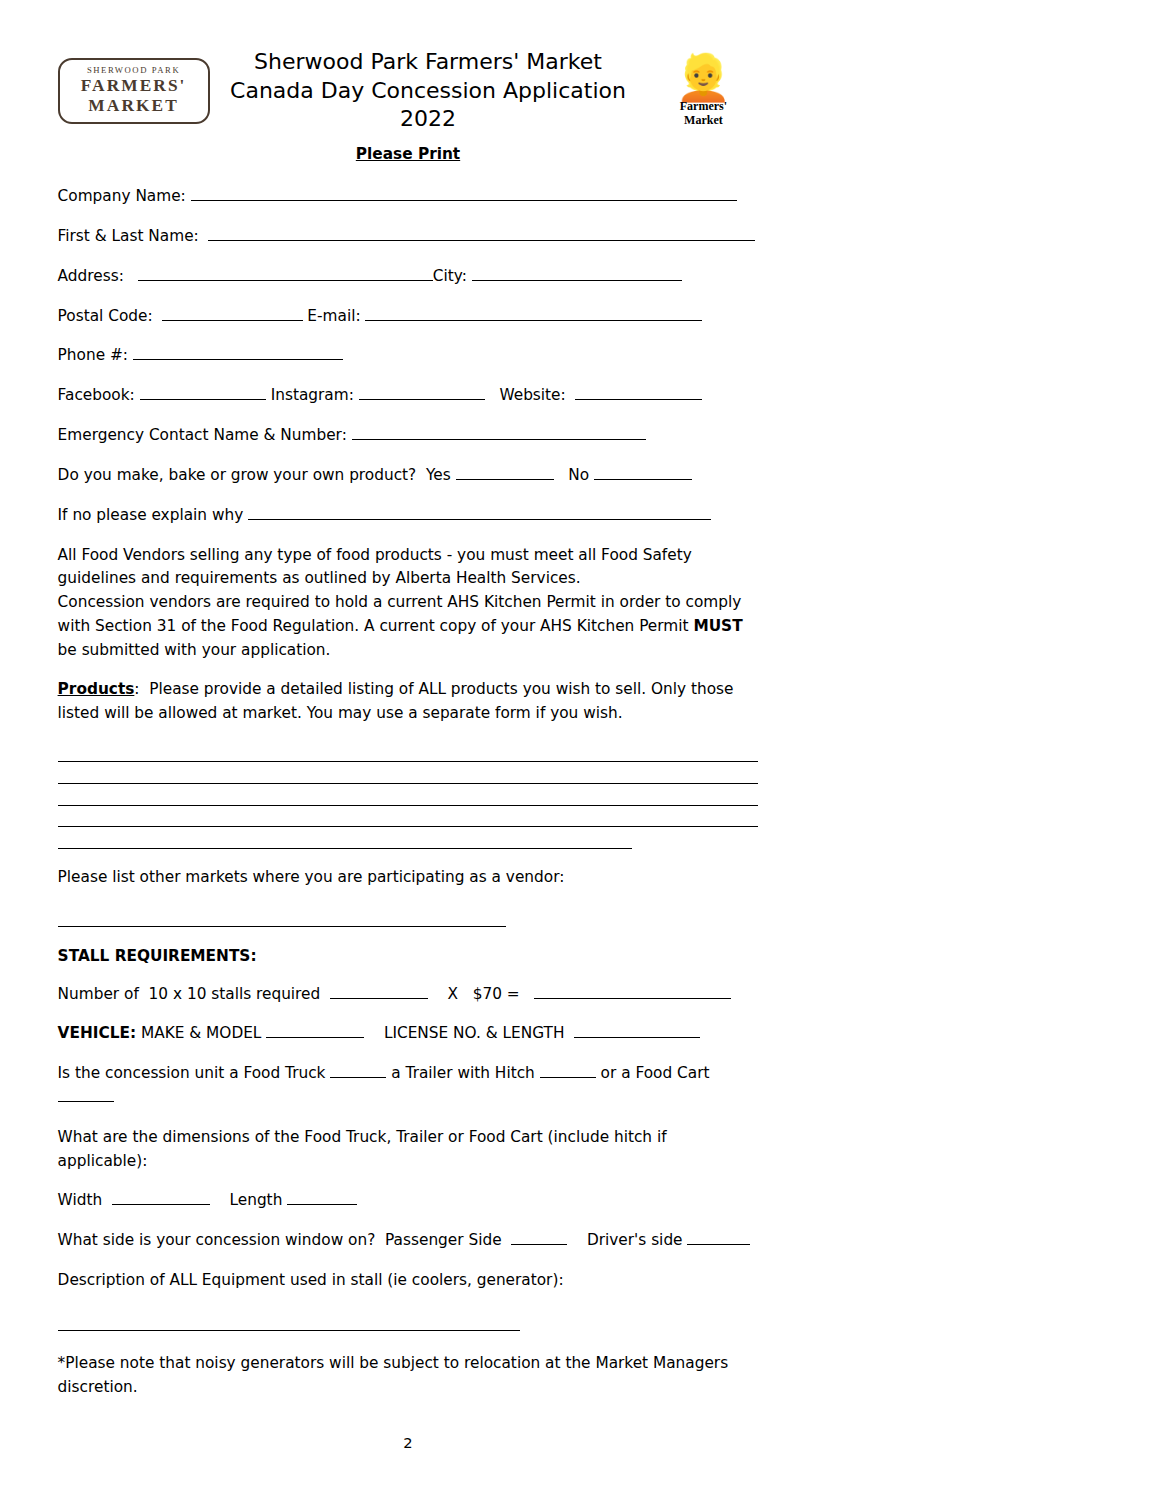SHERWOOD PARK FARMERS' MARKET
Sherwood Park Farmers' Market
Canada Day Concession Application 2022
👱 Farmers' Market
Please Print
Company Name:
First & Last Name:
Address: City:
Postal Code: E-mail:
Phone #:
Facebook: Instagram: Website:
Emergency Contact Name & Number:
Do you make, bake or grow your own product? Yes No
If no please explain why
All Food Vendors selling any type of food products - you must meet all Food Safety guidelines and requirements as outlined by Alberta Health Services.
Concession vendors are required to hold a current AHS Kitchen Permit in order to comply with Section 31 of the Food Regulation. A current copy of your AHS Kitchen Permit MUST be submitted with your application.
Products: Please provide a detailed listing of ALL products you wish to sell. Only those listed will be allowed at market. You may use a separate form if you wish.
Please list other markets where you are participating as a vendor:
STALL REQUIREMENTS:
Number of 10 x 10 stalls required X $70 =
VEHICLE: MAKE & MODEL LICENSE NO. & LENGTH
Is the concession unit a Food Truck a Trailer with Hitch or a Food Cart
What are the dimensions of the Food Truck, Trailer or Food Cart (include hitch if applicable):
Width Length
What side is your concession window on? Passenger Side Driver's side
Description of ALL Equipment used in stall (ie coolers, generator):
*Please note that noisy generators will be subject to relocation at the Market Managers discretion.
2